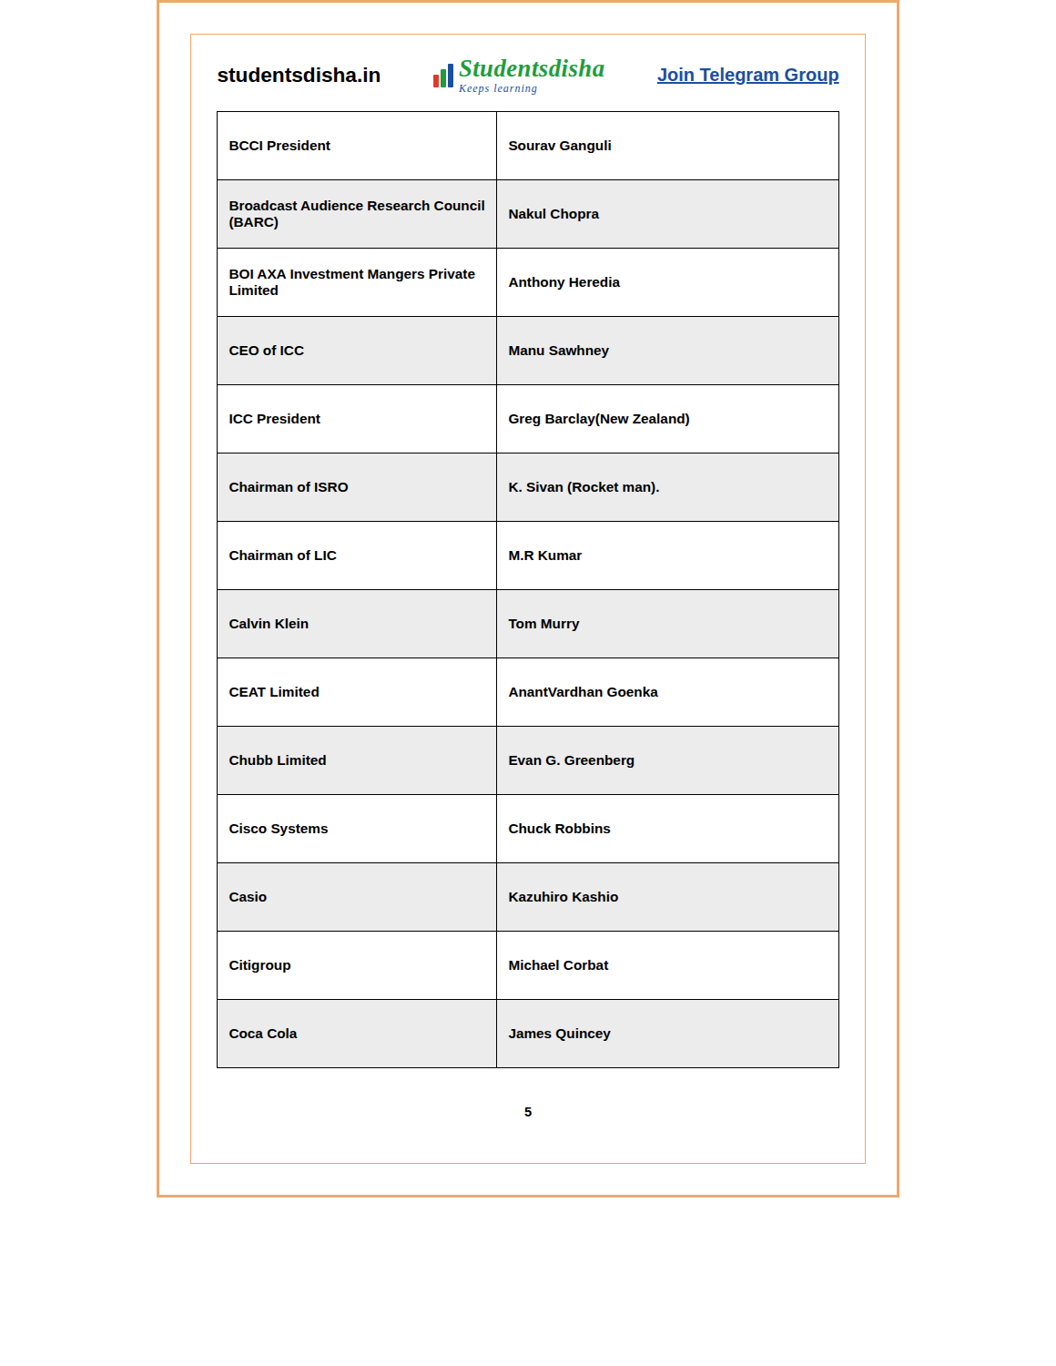studentsdisha.in
Studentsdisha
Keeps learning
Join Telegram Group
| BCCI President | Sourav Ganguli |
| Broadcast Audience Research Council (BARC) | Nakul Chopra |
| BOI AXA Investment Mangers Private Limited | Anthony Heredia |
| CEO of ICC | Manu Sawhney |
| ICC President | Greg Barclay(New Zealand) |
| Chairman of ISRO | K. Sivan (Rocket man). |
| Chairman of LIC | M.R Kumar |
| Calvin Klein | Tom Murry |
| CEAT Limited | AnantVardhan Goenka |
| Chubb Limited | Evan G. Greenberg |
| Cisco Systems | Chuck Robbins |
| Casio | Kazuhiro Kashio |
| Citigroup | Michael Corbat |
| Coca Cola | James Quincey |
5